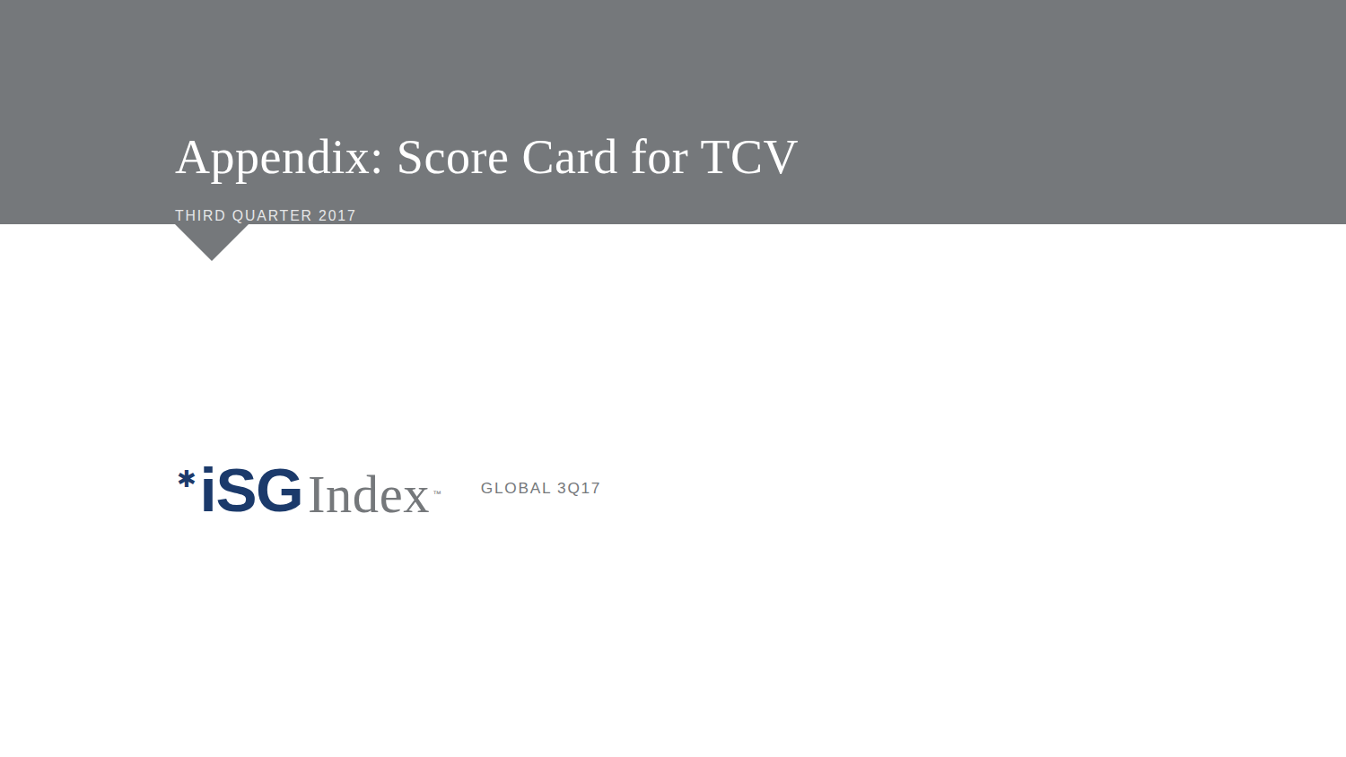Appendix: Score Card for TCV
Third Quarter 2017
✱ iSG Index ™
GLOBAL 3Q17